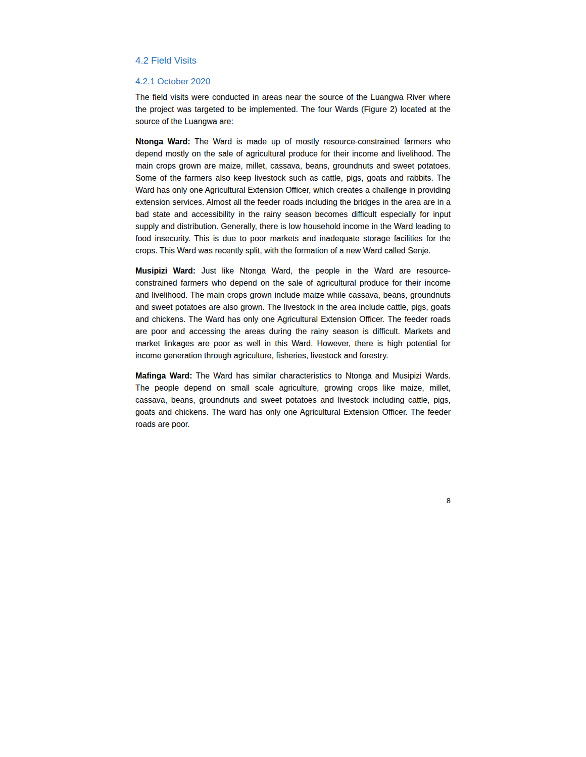4.2 Field Visits
4.2.1 October 2020
The field visits were conducted in areas near the source of the Luangwa River where the project was targeted to be implemented. The four Wards (Figure 2) located at the source of the Luangwa are:
Ntonga Ward: The Ward is made up of mostly resource-constrained farmers who depend mostly on the sale of agricultural produce for their income and livelihood. The main crops grown are maize, millet, cassava, beans, groundnuts and sweet potatoes. Some of the farmers also keep livestock such as cattle, pigs, goats and rabbits. The Ward has only one Agricultural Extension Officer, which creates a challenge in providing extension services. Almost all the feeder roads including the bridges in the area are in a bad state and accessibility in the rainy season becomes difficult especially for input supply and distribution. Generally, there is low household income in the Ward leading to food insecurity. This is due to poor markets and inadequate storage facilities for the crops. This Ward was recently split, with the formation of a new Ward called Senje.
Musipizi Ward: Just like Ntonga Ward, the people in the Ward are resource-constrained farmers who depend on the sale of agricultural produce for their income and livelihood. The main crops grown include maize while cassava, beans, groundnuts and sweet potatoes are also grown. The livestock in the area include cattle, pigs, goats and chickens. The Ward has only one Agricultural Extension Officer. The feeder roads are poor and accessing the areas during the rainy season is difficult. Markets and market linkages are poor as well in this Ward. However, there is high potential for income generation through agriculture, fisheries, livestock and forestry.
Mafinga Ward: The Ward has similar characteristics to Ntonga and Musipizi Wards. The people depend on small scale agriculture, growing crops like maize, millet, cassava, beans, groundnuts and sweet potatoes and livestock including cattle, pigs, goats and chickens. The ward has only one Agricultural Extension Officer. The feeder roads are poor.
8